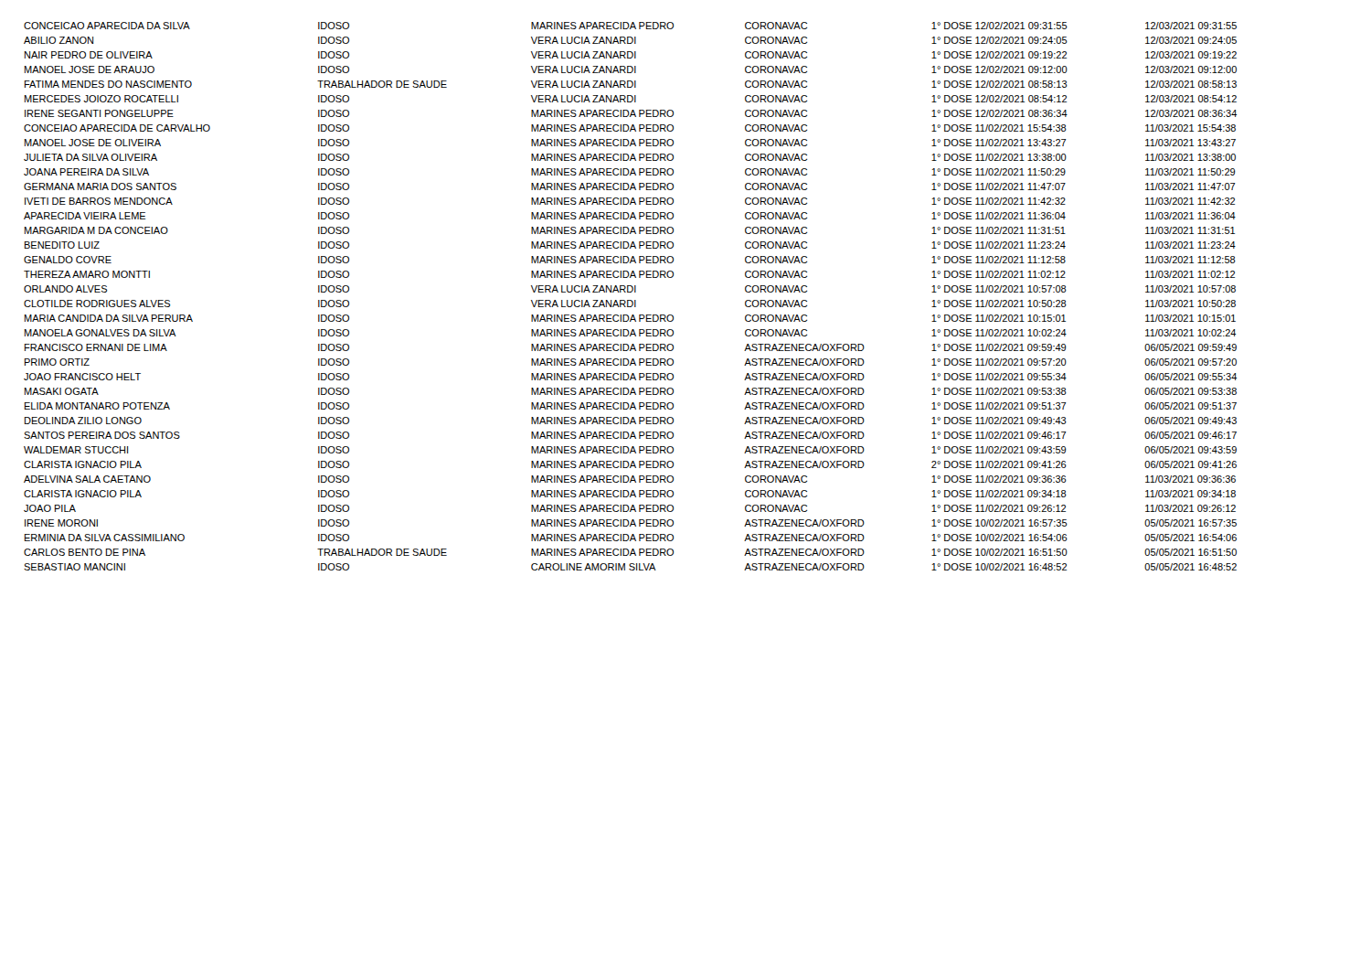| CONCEICAO APARECIDA DA SILVA | IDOSO | MARINES APARECIDA PEDRO | CORONAVAC | 1° DOSE 12/02/2021 09:31:55 | 12/03/2021 09:31:55 |
| ABILIO ZANON | IDOSO | VERA LUCIA ZANARDI | CORONAVAC | 1° DOSE 12/02/2021 09:24:05 | 12/03/2021 09:24:05 |
| NAIR PEDRO DE OLIVEIRA | IDOSO | VERA LUCIA ZANARDI | CORONAVAC | 1° DOSE 12/02/2021 09:19:22 | 12/03/2021 09:19:22 |
| MANOEL JOSE DE ARAUJO | IDOSO | VERA LUCIA ZANARDI | CORONAVAC | 1° DOSE 12/02/2021 09:12:00 | 12/03/2021 09:12:00 |
| FATIMA MENDES DO NASCIMENTO | TRABALHADOR DE SAUDE | VERA LUCIA ZANARDI | CORONAVAC | 1° DOSE 12/02/2021 08:58:13 | 12/03/2021 08:58:13 |
| MERCEDES JOIOZO ROCATELLI | IDOSO | VERA LUCIA ZANARDI | CORONAVAC | 1° DOSE 12/02/2021 08:54:12 | 12/03/2021 08:54:12 |
| IRENE SEGANTI PONGELUPPE | IDOSO | MARINES APARECIDA PEDRO | CORONAVAC | 1° DOSE 12/02/2021 08:36:34 | 12/03/2021 08:36:34 |
| CONCEIAO APARECIDA DE CARVALHO | IDOSO | MARINES APARECIDA PEDRO | CORONAVAC | 1° DOSE 11/02/2021 15:54:38 | 11/03/2021 15:54:38 |
| MANOEL JOSE DE OLIVEIRA | IDOSO | MARINES APARECIDA PEDRO | CORONAVAC | 1° DOSE 11/02/2021 13:43:27 | 11/03/2021 13:43:27 |
| JULIETA DA SILVA OLIVEIRA | IDOSO | MARINES APARECIDA PEDRO | CORONAVAC | 1° DOSE 11/02/2021 13:38:00 | 11/03/2021 13:38:00 |
| JOANA PEREIRA DA SILVA | IDOSO | MARINES APARECIDA PEDRO | CORONAVAC | 1° DOSE 11/02/2021 11:50:29 | 11/03/2021 11:50:29 |
| GERMANA MARIA DOS SANTOS | IDOSO | MARINES APARECIDA PEDRO | CORONAVAC | 1° DOSE 11/02/2021 11:47:07 | 11/03/2021 11:47:07 |
| IVETI DE BARROS MENDONCA | IDOSO | MARINES APARECIDA PEDRO | CORONAVAC | 1° DOSE 11/02/2021 11:42:32 | 11/03/2021 11:42:32 |
| APARECIDA VIEIRA LEME | IDOSO | MARINES APARECIDA PEDRO | CORONAVAC | 1° DOSE 11/02/2021 11:36:04 | 11/03/2021 11:36:04 |
| MARGARIDA M DA CONCEIAO | IDOSO | MARINES APARECIDA PEDRO | CORONAVAC | 1° DOSE 11/02/2021 11:31:51 | 11/03/2021 11:31:51 |
| BENEDITO LUIZ | IDOSO | MARINES APARECIDA PEDRO | CORONAVAC | 1° DOSE 11/02/2021 11:23:24 | 11/03/2021 11:23:24 |
| GENALDO COVRE | IDOSO | MARINES APARECIDA PEDRO | CORONAVAC | 1° DOSE 11/02/2021 11:12:58 | 11/03/2021 11:12:58 |
| THEREZA AMARO MONTTI | IDOSO | MARINES APARECIDA PEDRO | CORONAVAC | 1° DOSE 11/02/2021 11:02:12 | 11/03/2021 11:02:12 |
| ORLANDO ALVES | IDOSO | VERA LUCIA ZANARDI | CORONAVAC | 1° DOSE 11/02/2021 10:57:08 | 11/03/2021 10:57:08 |
| CLOTILDE RODRIGUES ALVES | IDOSO | VERA LUCIA ZANARDI | CORONAVAC | 1° DOSE 11/02/2021 10:50:28 | 11/03/2021 10:50:28 |
| MARIA CANDIDA DA SILVA PERURA | IDOSO | MARINES APARECIDA PEDRO | CORONAVAC | 1° DOSE 11/02/2021 10:15:01 | 11/03/2021 10:15:01 |
| MANOELA GONALVES DA SILVA | IDOSO | MARINES APARECIDA PEDRO | CORONAVAC | 1° DOSE 11/02/2021 10:02:24 | 11/03/2021 10:02:24 |
| FRANCISCO ERNANI DE LIMA | IDOSO | MARINES APARECIDA PEDRO | ASTRAZENECA/OXFORD | 1° DOSE 11/02/2021 09:59:49 | 06/05/2021 09:59:49 |
| PRIMO ORTIZ | IDOSO | MARINES APARECIDA PEDRO | ASTRAZENECA/OXFORD | 1° DOSE 11/02/2021 09:57:20 | 06/05/2021 09:57:20 |
| JOAO FRANCISCO HELT | IDOSO | MARINES APARECIDA PEDRO | ASTRAZENECA/OXFORD | 1° DOSE 11/02/2021 09:55:34 | 06/05/2021 09:55:34 |
| MASAKI OGATA | IDOSO | MARINES APARECIDA PEDRO | ASTRAZENECA/OXFORD | 1° DOSE 11/02/2021 09:53:38 | 06/05/2021 09:53:38 |
| ELIDA MONTANARO POTENZA | IDOSO | MARINES APARECIDA PEDRO | ASTRAZENECA/OXFORD | 1° DOSE 11/02/2021 09:51:37 | 06/05/2021 09:51:37 |
| DEOLINDA ZILIO LONGO | IDOSO | MARINES APARECIDA PEDRO | ASTRAZENECA/OXFORD | 1° DOSE 11/02/2021 09:49:43 | 06/05/2021 09:49:43 |
| SANTOS PEREIRA DOS SANTOS | IDOSO | MARINES APARECIDA PEDRO | ASTRAZENECA/OXFORD | 1° DOSE 11/02/2021 09:46:17 | 06/05/2021 09:46:17 |
| WALDEMAR STUCCHI | IDOSO | MARINES APARECIDA PEDRO | ASTRAZENECA/OXFORD | 1° DOSE 11/02/2021 09:43:59 | 06/05/2021 09:43:59 |
| CLARISTA IGNACIO PILA | IDOSO | MARINES APARECIDA PEDRO | ASTRAZENECA/OXFORD | 2° DOSE 11/02/2021 09:41:26 | 06/05/2021 09:41:26 |
| ADELVINA SALA CAETANO | IDOSO | MARINES APARECIDA PEDRO | CORONAVAC | 1° DOSE 11/02/2021 09:36:36 | 11/03/2021 09:36:36 |
| CLARISTA IGNACIO PILA | IDOSO | MARINES APARECIDA PEDRO | CORONAVAC | 1° DOSE 11/02/2021 09:34:18 | 11/03/2021 09:34:18 |
| JOAO PILA | IDOSO | MARINES APARECIDA PEDRO | CORONAVAC | 1° DOSE 11/02/2021 09:26:12 | 11/03/2021 09:26:12 |
| IRENE MORONI | IDOSO | MARINES APARECIDA PEDRO | ASTRAZENECA/OXFORD | 1° DOSE 10/02/2021 16:57:35 | 05/05/2021 16:57:35 |
| ERMINIA DA SILVA CASSIMILIANO | IDOSO | MARINES APARECIDA PEDRO | ASTRAZENECA/OXFORD | 1° DOSE 10/02/2021 16:54:06 | 05/05/2021 16:54:06 |
| CARLOS BENTO DE PINA | TRABALHADOR DE SAUDE | MARINES APARECIDA PEDRO | ASTRAZENECA/OXFORD | 1° DOSE 10/02/2021 16:51:50 | 05/05/2021 16:51:50 |
| SEBASTIAO MANCINI | IDOSO | CAROLINE AMORIM SILVA | ASTRAZENECA/OXFORD | 1° DOSE 10/02/2021 16:48:52 | 05/05/2021 16:48:52 |